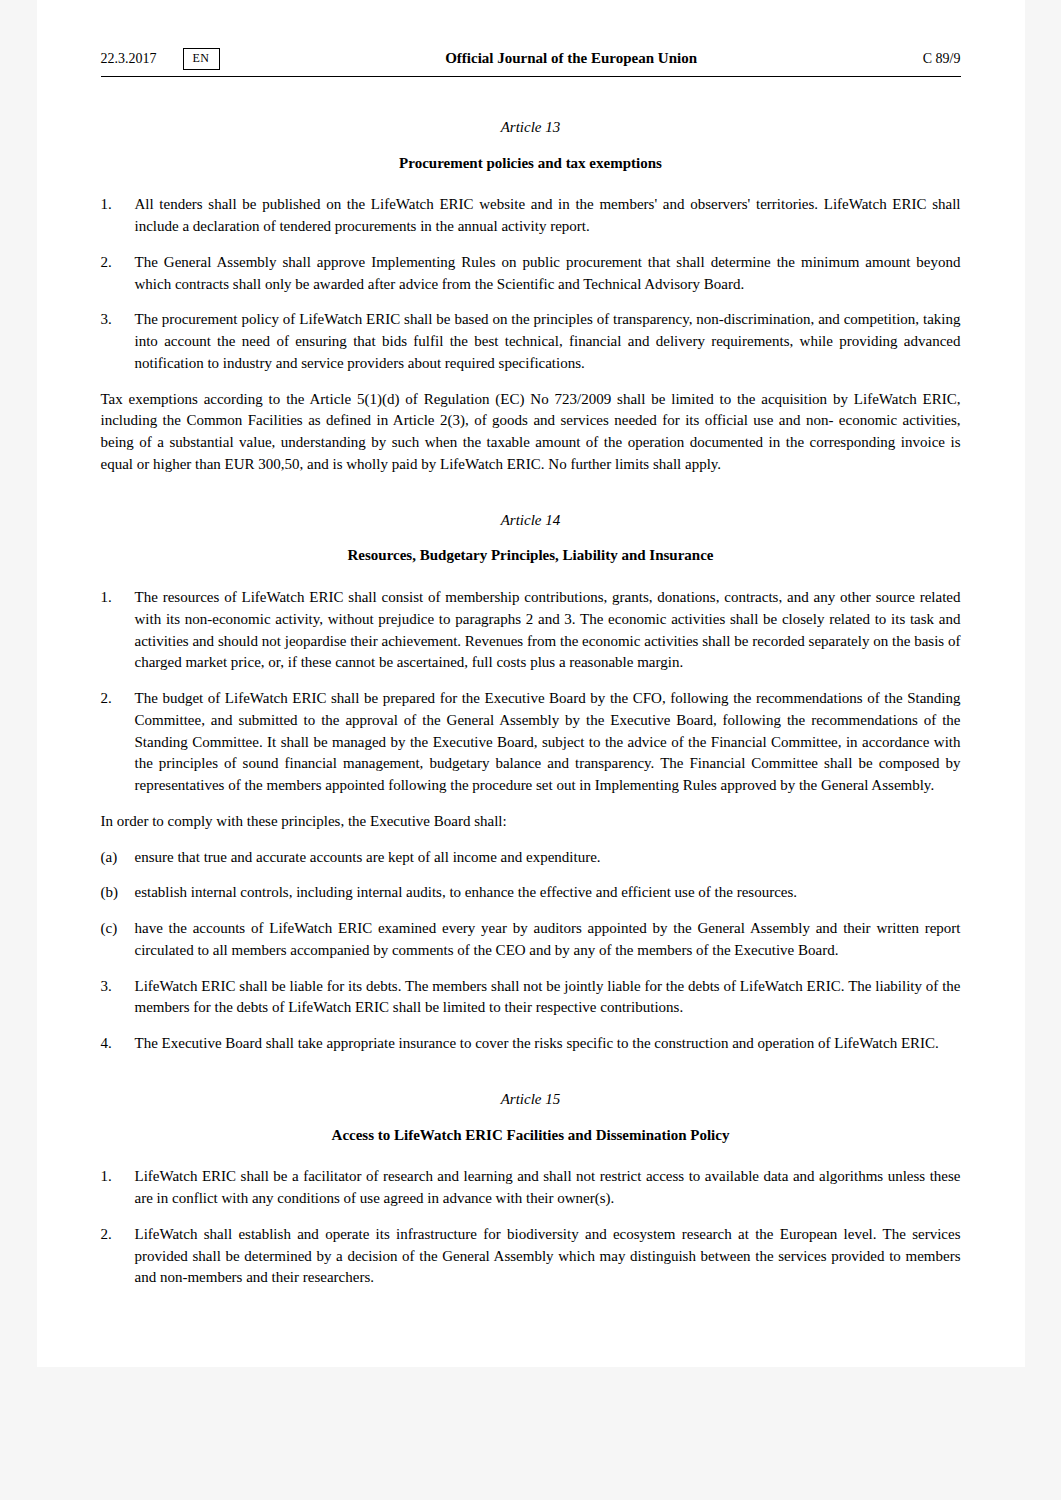22.3.2017 EN Official Journal of the European Union C 89/9
Article 13
Procurement policies and tax exemptions
1. All tenders shall be published on the LifeWatch ERIC website and in the members' and observers' territories. LifeWatch ERIC shall include a declaration of tendered procurements in the annual activity report.
2. The General Assembly shall approve Implementing Rules on public procurement that shall determine the minimum amount beyond which contracts shall only be awarded after advice from the Scientific and Technical Advisory Board.
3. The procurement policy of LifeWatch ERIC shall be based on the principles of transparency, non-discrimination, and competition, taking into account the need of ensuring that bids fulfil the best technical, financial and delivery requirements, while providing advanced notification to industry and service providers about required specifications.
Tax exemptions according to the Article 5(1)(d) of Regulation (EC) No 723/2009 shall be limited to the acquisition by LifeWatch ERIC, including the Common Facilities as defined in Article 2(3), of goods and services needed for its official use and non- economic activities, being of a substantial value, understanding by such when the taxable amount of the operation documented in the corresponding invoice is equal or higher than EUR 300,50, and is wholly paid by LifeWatch ERIC. No further limits shall apply.
Article 14
Resources, Budgetary Principles, Liability and Insurance
1. The resources of LifeWatch ERIC shall consist of membership contributions, grants, donations, contracts, and any other source related with its non-economic activity, without prejudice to paragraphs 2 and 3. The economic activities shall be closely related to its task and activities and should not jeopardise their achievement. Revenues from the economic activities shall be recorded separately on the basis of charged market price, or, if these cannot be ascertained, full costs plus a reasonable margin.
2. The budget of LifeWatch ERIC shall be prepared for the Executive Board by the CFO, following the recommendations of the Standing Committee, and submitted to the approval of the General Assembly by the Executive Board, following the recommendations of the Standing Committee. It shall be managed by the Executive Board, subject to the advice of the Financial Committee, in accordance with the principles of sound financial management, budgetary balance and transparency. The Financial Committee shall be composed by representatives of the members appointed following the procedure set out in Implementing Rules approved by the General Assembly.
In order to comply with these principles, the Executive Board shall:
(a) ensure that true and accurate accounts are kept of all income and expenditure.
(b) establish internal controls, including internal audits, to enhance the effective and efficient use of the resources.
(c) have the accounts of LifeWatch ERIC examined every year by auditors appointed by the General Assembly and their written report circulated to all members accompanied by comments of the CEO and by any of the members of the Executive Board.
3. LifeWatch ERIC shall be liable for its debts. The members shall not be jointly liable for the debts of LifeWatch ERIC. The liability of the members for the debts of LifeWatch ERIC shall be limited to their respective contributions.
4. The Executive Board shall take appropriate insurance to cover the risks specific to the construction and operation of LifeWatch ERIC.
Article 15
Access to LifeWatch ERIC Facilities and Dissemination Policy
1. LifeWatch ERIC shall be a facilitator of research and learning and shall not restrict access to available data and algorithms unless these are in conflict with any conditions of use agreed in advance with their owner(s).
2. LifeWatch shall establish and operate its infrastructure for biodiversity and ecosystem research at the European level. The services provided shall be determined by a decision of the General Assembly which may distinguish between the services provided to members and non-members and their researchers.